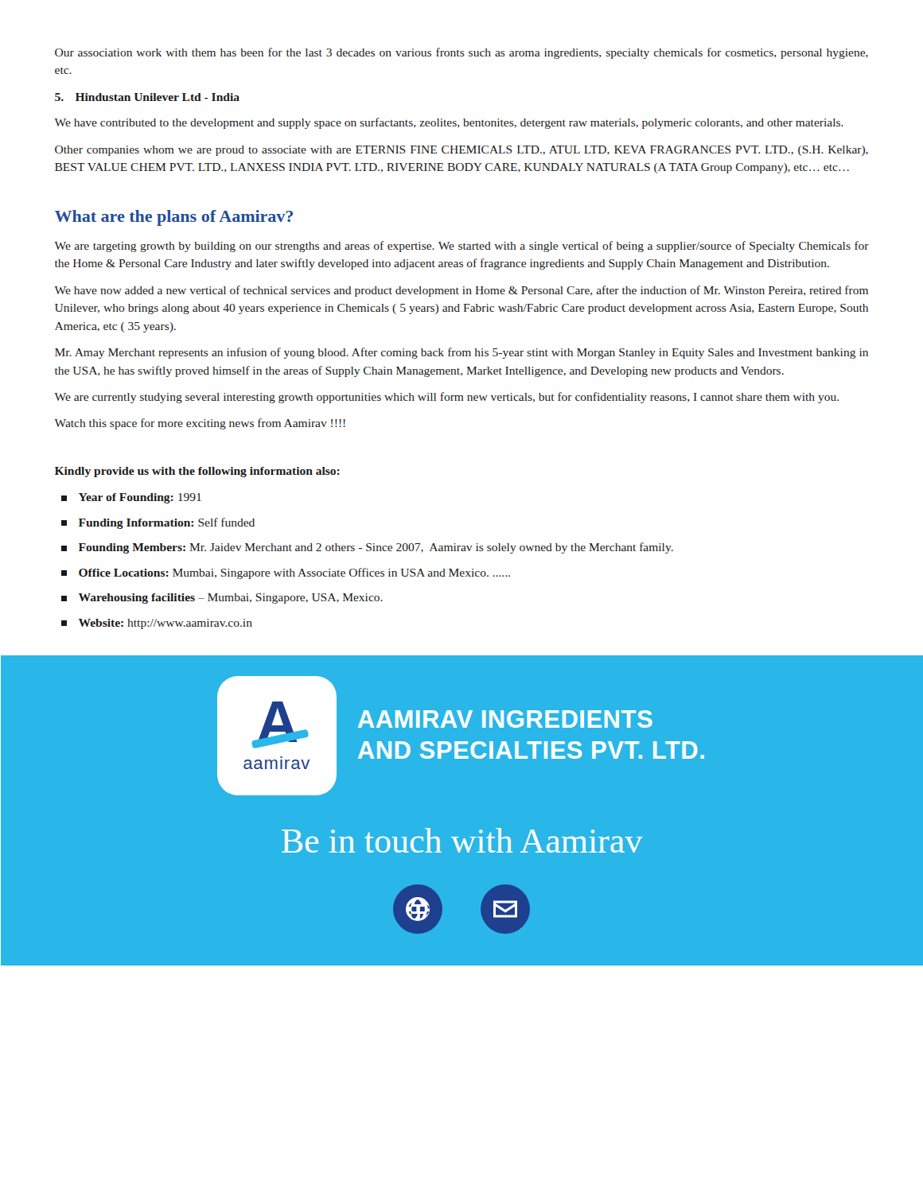Our association work with them has been for the last 3 decades on various fronts such as aroma ingredients, specialty chemicals for cosmetics, personal hygiene, etc.
5. Hindustan Unilever Ltd - India
We have contributed to the development and supply space on surfactants, zeolites, bentonites, detergent raw materials, polymeric colorants, and other materials.
Other companies whom we are proud to associate with are ETERNIS FINE CHEMICALS LTD., ATUL LTD, KEVA FRAGRANCES PVT. LTD., (S.H. Kelkar), BEST VALUE CHEM PVT. LTD., LANXESS INDIA PVT. LTD., RIVERINE BODY CARE, KUNDALY NATURALS (A TATA Group Company), etc… etc…
What are the plans of Aamirav?
We are targeting growth by building on our strengths and areas of expertise. We started with a single vertical of being a supplier/source of Specialty Chemicals for the Home & Personal Care Industry and later swiftly developed into adjacent areas of fragrance ingredients and Supply Chain Management and Distribution.
We have now added a new vertical of technical services and product development in Home & Personal Care, after the induction of Mr. Winston Pereira, retired from Unilever, who brings along about 40 years experience in Chemicals ( 5 years) and Fabric wash/Fabric Care product development across Asia, Eastern Europe, South America, etc ( 35 years).
Mr. Amay Merchant represents an infusion of young blood. After coming back from his 5-year stint with Morgan Stanley in Equity Sales and Investment banking in the USA, he has swiftly proved himself in the areas of Supply Chain Management, Market Intelligence, and Developing new products and Vendors.
We are currently studying several interesting growth opportunities which will form new verticals, but for confidentiality reasons, I cannot share them with you.
Watch this space for more exciting news from Aamirav !!!!
Kindly provide us with the following information also:
Year of Founding: 1991
Funding Information: Self funded
Founding Members: Mr. Jaidev Merchant and 2 others - Since 2007, Aamirav is solely owned by the Merchant family.
Office Locations: Mumbai, Singapore with Associate Offices in USA and Mexico. ......
Warehousing facilities – Mumbai, Singapore, USA, Mexico.
Website: http://www.aamirav.co.in
A
aamirav
AAMIRAV INGREDIENTS
AND SPECIALTIES PVT. LTD.
Be in touch with Aamirav